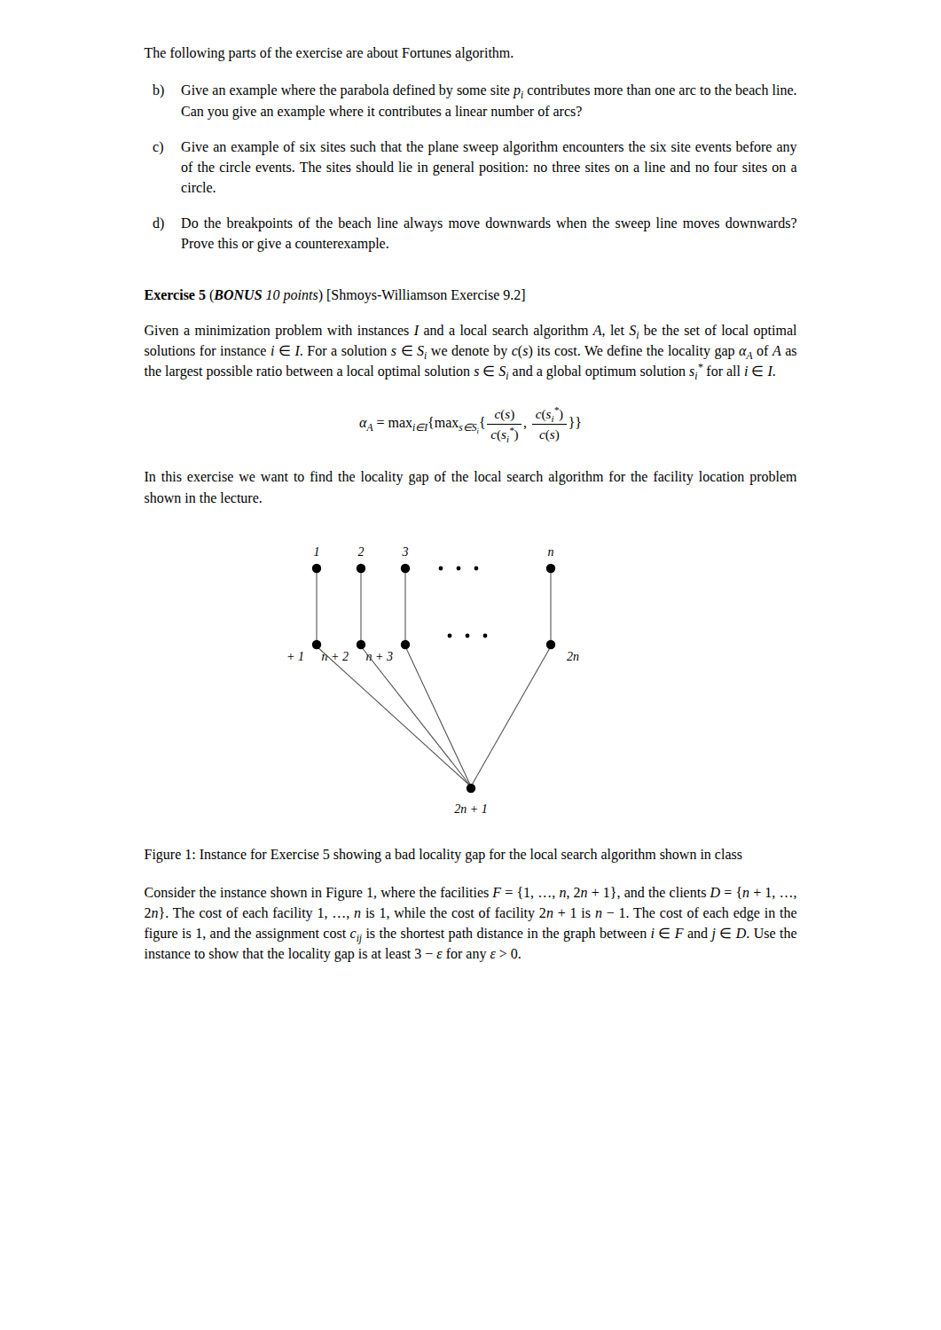The following parts of the exercise are about Fortunes algorithm.
b) Give an example where the parabola defined by some site pi contributes more than one arc to the beach line. Can you give an example where it contributes a linear number of arcs?
c) Give an example of six sites such that the plane sweep algorithm encounters the six site events before any of the circle events. The sites should lie in general position: no three sites on a line and no four sites on a circle.
d) Do the breakpoints of the beach line always move downwards when the sweep line moves downwards? Prove this or give a counterexample.
Exercise 5 (BONUS 10 points) [Shmoys-Williamson Exercise 9.2]
Given a minimization problem with instances I and a local search algorithm A, let Si be the set of local optimal solutions for instance i ∈ I. For a solution s ∈ Si we denote by c(s) its cost. We define the locality gap αA of A as the largest possible ratio between a local optimal solution s ∈ Si and a global optimum solution si* for all i ∈ I.
αA = maxi∈I{maxs∈Si{c(s) c(si*), c(si*) c(s)}}
In this exercise we want to find the locality gap of the local search algorithm for the facility location problem shown in the lecture.
1 2 3 n n + 1 n + 2 n + 3 2n 2n + 1
Figure 1: Instance for Exercise 5 showing a bad locality gap for the local search algorithm shown in class
Consider the instance shown in Figure 1, where the facilities F = {1, …, n, 2n + 1}, and the clients D = {n + 1, …, 2n}. The cost of each facility 1, …, n is 1, while the cost of facility 2n + 1 is n − 1. The cost of each edge in the figure is 1, and the assignment cost cij is the shortest path distance in the graph between i ∈ F and j ∈ D. Use the instance to show that the locality gap is at least 3 − ε for any ε > 0.